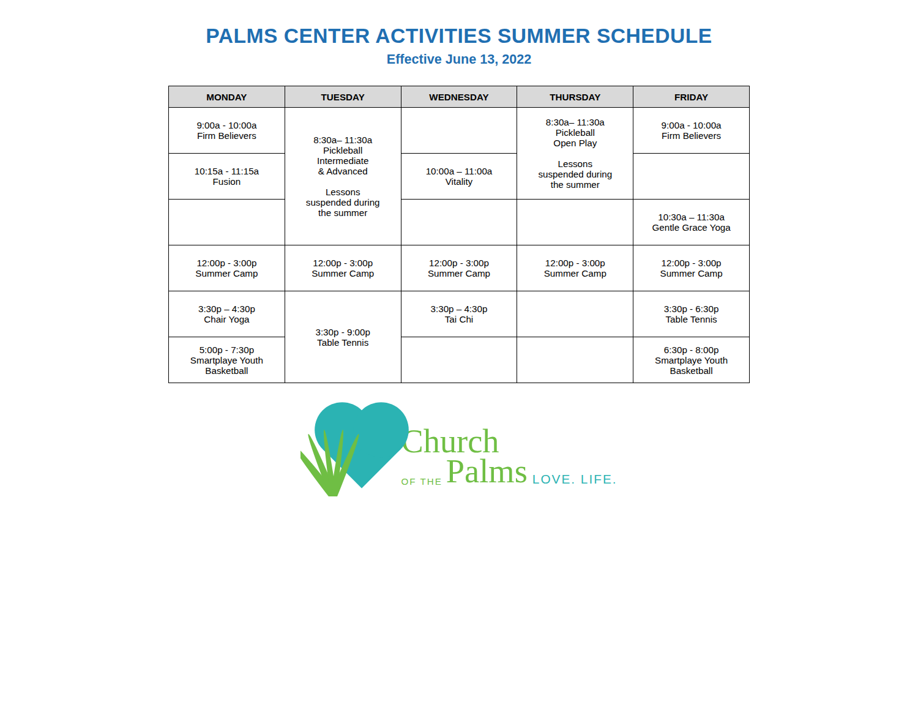PALMS CENTER ACTIVITIES SUMMER SCHEDULE
Effective June 13, 2022
| MONDAY | TUESDAY | WEDNESDAY | THURSDAY | FRIDAY |
| --- | --- | --- | --- | --- |
| 9:00a - 10:00a Firm Believers | 8:30a– 11:30a Pickleball Intermediate & Advanced Lessons suspended during the summer | | 8:30a– 11:30a Pickleball Open Play Lessons suspended during the summer | 9:00a - 10:00a Firm Believers |
| 10:15a - 11:15a Fusion | 10:00a – 11:00a Vitality | |
| | | | 10:30a – 11:30a Gentle Grace Yoga |
| 12:00p - 3:00p Summer Camp | 12:00p - 3:00p Summer Camp | 12:00p - 3:00p Summer Camp | 12:00p - 3:00p Summer Camp | 12:00p - 3:00p Summer Camp |
| 3:30p – 4:30p Chair Yoga | 3:30p - 9:00p Table Tennis | 3:30p – 4:30p Tai Chi | | 3:30p - 6:30p Table Tennis |
| 5:00p - 7:30p Smartplaye Youth Basketball | | | 6:30p - 8:00p Smartplaye Youth Basketball |
Church OF THE Palms LOVE. LIFE.